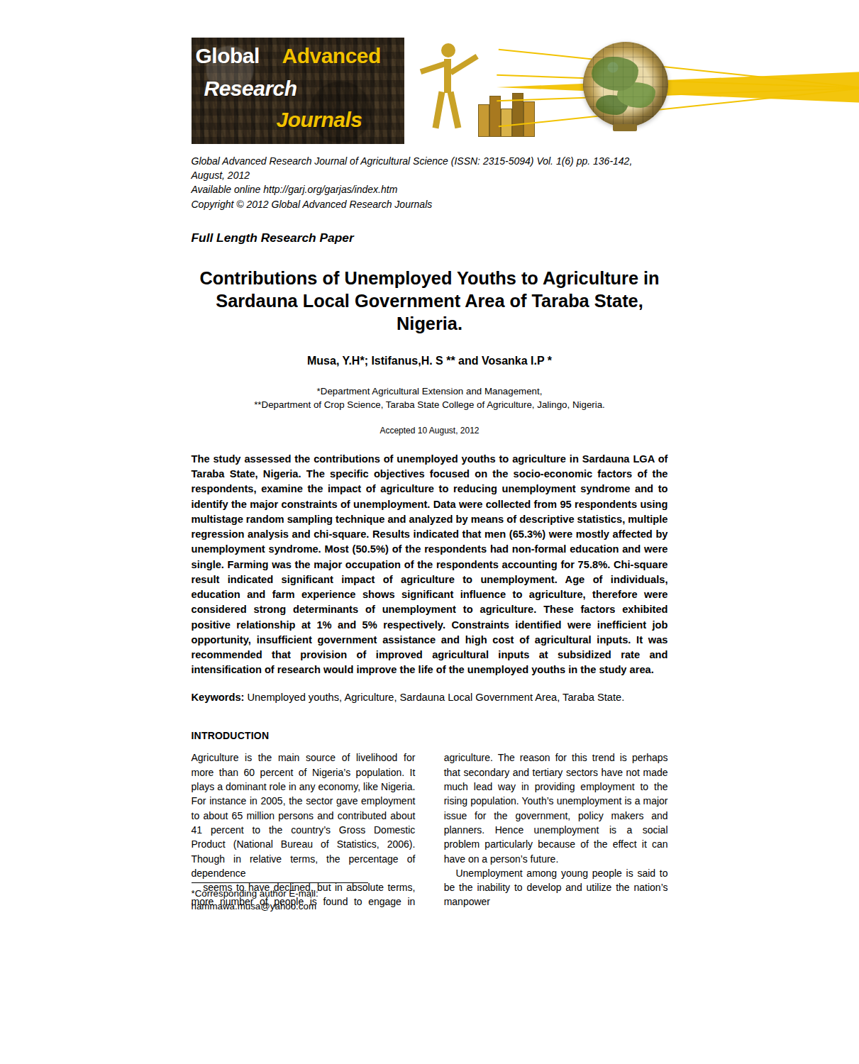Global Advanced Research Journals
Global Advanced Research Journal of Agricultural Science (ISSN: 2315-5094) Vol. 1(6) pp. 136-142, August, 2012
Available online http://garj.org/garjas/index.htm
Copyright © 2012 Global Advanced Research Journals
Full Length Research Paper
Contributions of Unemployed Youths to Agriculture in Sardauna Local Government Area of Taraba State, Nigeria.
Musa, Y.H*; Istifanus,H. S ** and Vosanka I.P *
*Department Agricultural Extension and Management,
**Department of Crop Science, Taraba State College of Agriculture, Jalingo, Nigeria.
Accepted 10 August, 2012
The study assessed the contributions of unemployed youths to agriculture in Sardauna LGA of Taraba State, Nigeria. The specific objectives focused on the socio-economic factors of the respondents, examine the impact of agriculture to reducing unemployment syndrome and to identify the major constraints of unemployment. Data were collected from 95 respondents using multistage random sampling technique and analyzed by means of descriptive statistics, multiple regression analysis and chi-square. Results indicated that men (65.3%) were mostly affected by unemployment syndrome. Most (50.5%) of the respondents had non-formal education and were single. Farming was the major occupation of the respondents accounting for 75.8%. Chi-square result indicated significant impact of agriculture to unemployment. Age of individuals, education and farm experience shows significant influence to agriculture, therefore were considered strong determinants of unemployment to agriculture. These factors exhibited positive relationship at 1% and 5% respectively. Constraints identified were inefficient job opportunity, insufficient government assistance and high cost of agricultural inputs. It was recommended that provision of improved agricultural inputs at subsidized rate and intensification of research would improve the life of the unemployed youths in the study area.
Keywords: Unemployed youths, Agriculture, Sardauna Local Government Area, Taraba State.
INTRODUCTION
Agriculture is the main source of livelihood for more than 60 percent of Nigeria’s population. It plays a dominant role in any economy, like Nigeria. For instance in 2005, the sector gave employment to about 65 million persons and contributed about 41 percent to the country’s Gross Domestic Product (National Bureau of Statistics, 2006). Though in relative terms, the percentage of dependence
seems to have declined, but in absolute terms, more number of people is found to engage in agriculture. The reason for this trend is perhaps that secondary and tertiary sectors have not made much lead way in providing employment to the rising population. Youth’s unemployment is a major issue for the government, policy makers and planners. Hence unemployment is a social problem particularly because of the effect it can have on a person’s future.
Unemployment among young people is said to be the inability to develop and utilize the nation’s manpower
*Corresponding author E-mail: hammawa.musa@yahoo.com